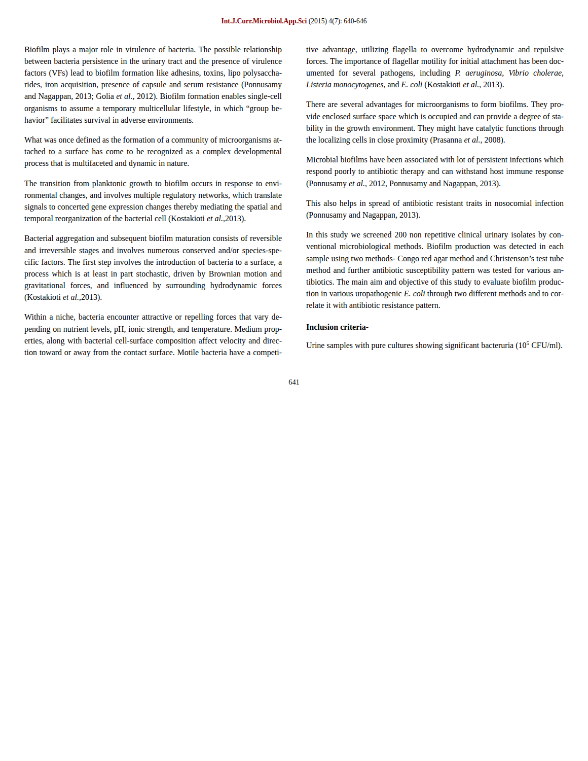Int.J.Curr.Microbiol.App.Sci (2015) 4(7): 640-646
Biofilm plays a major role in virulence of bacteria. The possible relationship between bacteria persistence in the urinary tract and the presence of virulence factors (VFs) lead to biofilm formation like adhesins, toxins, lipo polysaccharides, iron acquisition, presence of capsule and serum resistance (Ponnusamy and Nagappan, 2013; Golia et al., 2012). Biofilm formation enables single-cell organisms to assume a temporary multicellular lifestyle, in which “group behavior” facilitates survival in adverse environments.
What was once defined as the formation of a community of microorganisms attached to a surface has come to be recognized as a complex developmental process that is multifaceted and dynamic in nature.
The transition from planktonic growth to biofilm occurs in response to environmental changes, and involves multiple regulatory networks, which translate signals to concerted gene expression changes thereby mediating the spatial and temporal reorganization of the bacterial cell (Kostakioti et al.,2013).
Bacterial aggregation and subsequent biofilm maturation consists of reversible and irreversible stages and involves numerous conserved and/or species-specific factors. The first step involves the introduction of bacteria to a surface, a process which is at least in part stochastic, driven by Brownian motion and gravitational forces, and influenced by surrounding hydrodynamic forces (Kostakioti et al.,2013).
Within a niche, bacteria encounter attractive or repelling forces that vary depending on nutrient levels, pH, ionic strength, and temperature. Medium properties, along with bacterial cell-surface composition affect velocity and direction toward or away from the contact surface. Motile bacteria have a competitive advantage, utilizing flagella to overcome hydrodynamic and repulsive forces. The importance of flagellar motility for initial attachment has been documented for several pathogens, including P. aeruginosa, Vibrio cholerae, Listeria monocytogenes, and E. coli (Kostakioti et al., 2013).
There are several advantages for microorganisms to form biofilms. They provide enclosed surface space which is occupied and can provide a degree of stability in the growth environment. They might have catalytic functions through the localizing cells in close proximity (Prasanna et al., 2008).
Microbial biofilms have been associated with lot of persistent infections which respond poorly to antibiotic therapy and can withstand host immune response (Ponnusamy et al., 2012, Ponnusamy and Nagappan, 2013).
This also helps in spread of antibiotic resistant traits in nosocomial infection (Ponnusamy and Nagappan, 2013).
In this study we screened 200 non repetitive clinical urinary isolates by conventional microbiological methods. Biofilm production was detected in each sample using two methods- Congo red agar method and Christenson’s test tube method and further antibiotic susceptibility pattern was tested for various antibiotics. The main aim and objective of this study to evaluate biofilm production in various uropathogenic E. coli through two different methods and to correlate it with antibiotic resistance pattern.
Inclusion criteria-
Urine samples with pure cultures showing significant bacteruria (105 CFU/ml).
641